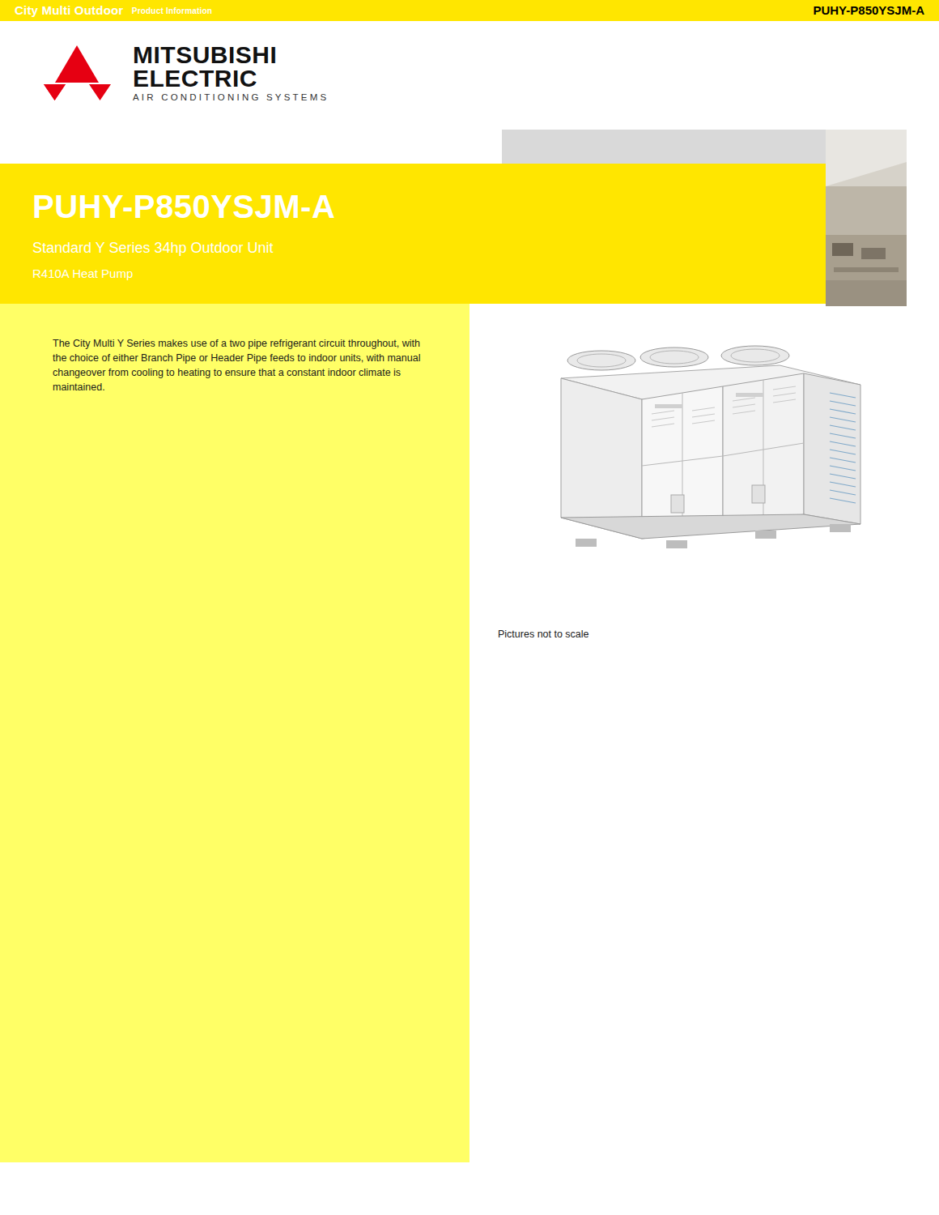City Multi Outdoor Product Information
PUHY-P850YSJM-A
MITSUBISHI ELECTRIC AIR CONDITIONING SYSTEMS
410A
PUHY-P850YSJM-A
Standard Y Series 34hp Outdoor Unit
R410A Heat Pump
The City Multi Y Series makes use of a two pipe refrigerant circuit throughout, with the choice of either Branch Pipe or Header Pipe feeds to indoor units, with manual changeover from cooling to heating to ensure that a constant indoor climate is maintained.
Pictures not to scale